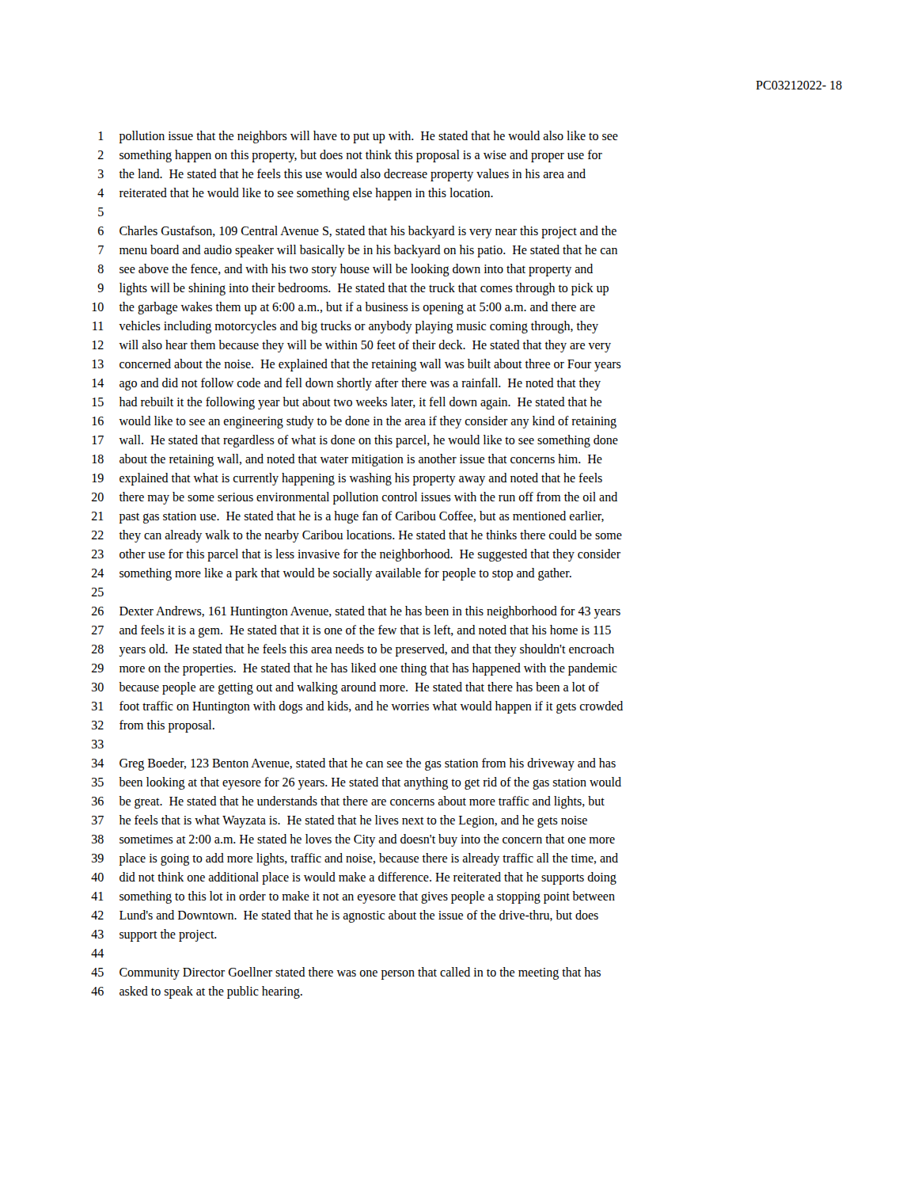PC03212022- 18
1
pollution issue that the neighbors will have to put up with. He stated that he would also like to see
2
something happen on this property, but does not think this proposal is a wise and proper use for
3
the land. He stated that he feels this use would also decrease property values in his area and
4
reiterated that he would like to see something else happen in this location.
5
6
Charles Gustafson, 109 Central Avenue S, stated that his backyard is very near this project and the
7
menu board and audio speaker will basically be in his backyard on his patio. He stated that he can
8
see above the fence, and with his two story house will be looking down into that property and
9
lights will be shining into their bedrooms. He stated that the truck that comes through to pick up
10
the garbage wakes them up at 6:00 a.m., but if a business is opening at 5:00 a.m. and there are
11
vehicles including motorcycles and big trucks or anybody playing music coming through, they
12
will also hear them because they will be within 50 feet of their deck. He stated that they are very
13
concerned about the noise. He explained that the retaining wall was built about three or Four years
14
ago and did not follow code and fell down shortly after there was a rainfall. He noted that they
15
had rebuilt it the following year but about two weeks later, it fell down again. He stated that he
16
would like to see an engineering study to be done in the area if they consider any kind of retaining
17
wall. He stated that regardless of what is done on this parcel, he would like to see something done
18
about the retaining wall, and noted that water mitigation is another issue that concerns him. He
19
explained that what is currently happening is washing his property away and noted that he feels
20
there may be some serious environmental pollution control issues with the run off from the oil and
21
past gas station use. He stated that he is a huge fan of Caribou Coffee, but as mentioned earlier,
22
they can already walk to the nearby Caribou locations. He stated that he thinks there could be some
23
other use for this parcel that is less invasive for the neighborhood. He suggested that they consider
24
something more like a park that would be socially available for people to stop and gather.
25
26
Dexter Andrews, 161 Huntington Avenue, stated that he has been in this neighborhood for 43 years
27
and feels it is a gem. He stated that it is one of the few that is left, and noted that his home is 115
28
years old. He stated that he feels this area needs to be preserved, and that they shouldn't encroach
29
more on the properties. He stated that he has liked one thing that has happened with the pandemic
30
because people are getting out and walking around more. He stated that there has been a lot of
31
foot traffic on Huntington with dogs and kids, and he worries what would happen if it gets crowded
32
from this proposal.
33
34
Greg Boeder, 123 Benton Avenue, stated that he can see the gas station from his driveway and has
35
been looking at that eyesore for 26 years. He stated that anything to get rid of the gas station would
36
be great. He stated that he understands that there are concerns about more traffic and lights, but
37
he feels that is what Wayzata is. He stated that he lives next to the Legion, and he gets noise
38
sometimes at 2:00 a.m. He stated he loves the City and doesn't buy into the concern that one more
39
place is going to add more lights, traffic and noise, because there is already traffic all the time, and
40
did not think one additional place is would make a difference. He reiterated that he supports doing
41
something to this lot in order to make it not an eyesore that gives people a stopping point between
42
Lund's and Downtown. He stated that he is agnostic about the issue of the drive-thru, but does
43
support the project.
44
45
Community Director Goellner stated there was one person that called in to the meeting that has
46
asked to speak at the public hearing.